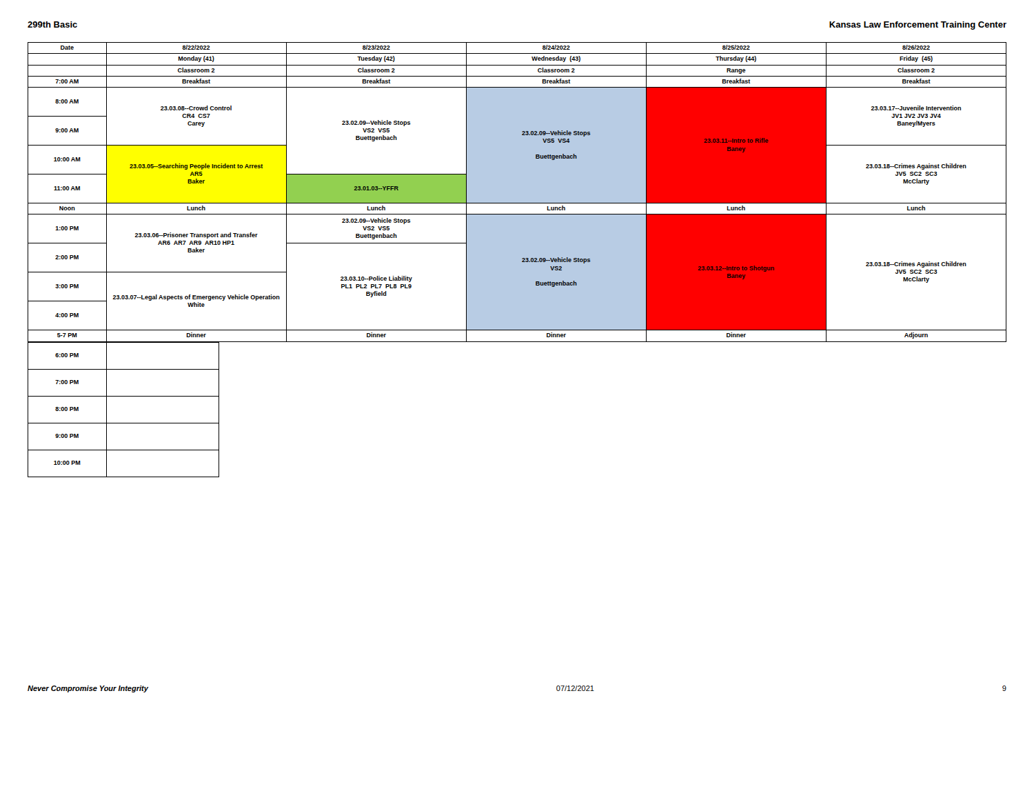299th Basic
Kansas Law Enforcement Training Center
| Date | 8/22/2022 | 8/23/2022 | 8/24/2022 | 8/25/2022 | 8/26/2022 |
| | Monday (41) | Tuesday (42) | Wednesday (43) | Thursday (44) | Friday (45) |
| | Classroom 2 | Classroom 2 | Classroom 2 | Range | Classroom 2 |
| 7:00 AM | Breakfast | Breakfast | Breakfast | Breakfast | Breakfast |
| 8:00 AM | 23.03.08--Crowd Control CR4 CS7 Carey | 23.02.09--Vehicle Stops VS2 VS5 Buettgenbach | 23.02.09--Vehicle Stops VS5 VS4 Buettgenbach | 23.03.11--Intro to Rifle Baney | 23.03.17--Juvenile Intervention JV1 JV2 JV3 JV4 Baney/Myers |
| 9:00 AM |
| 10:00 AM | 23.03.05--Searching People Incident to Arrest AR5 Baker | 23.03.18--Crimes Against Children JV5 SC2 SC3 McClarty |
| 11:00 AM | 23.01.03--YFFR |
| Noon | Lunch | Lunch | Lunch | Lunch | Lunch |
| 1:00 PM | 23.03.06--Prisoner Transport and Transfer AR6 AR7 AR9 AR10 HP1 Baker | 23.02.09--Vehicle Stops VS2 VS5 Buettgenbach | 23.02.09--Vehicle Stops VS2 Buettgenbach | 23.03.12--Intro to Shotgun Baney | 23.03.18--Crimes Against Children JV5 SC2 SC3 McClarty |
| 2:00 PM | 23.03.10--Police Liability PL1 PL2 PL7 PL8 PL9 Byfield |
| 3:00 PM | 23.03.07--Legal Aspects of Emergency Vehicle Operation White |
| 4:00 PM |
| 5-7 PM | Dinner | Dinner | Dinner | Dinner | Adjourn |
| 6:00 PM | | |
| 7:00 PM | | |
| 8:00 PM | | |
| 9:00 PM | | |
| 10:00 PM | | |
Never Compromise Your Integrity
07/12/2021
9